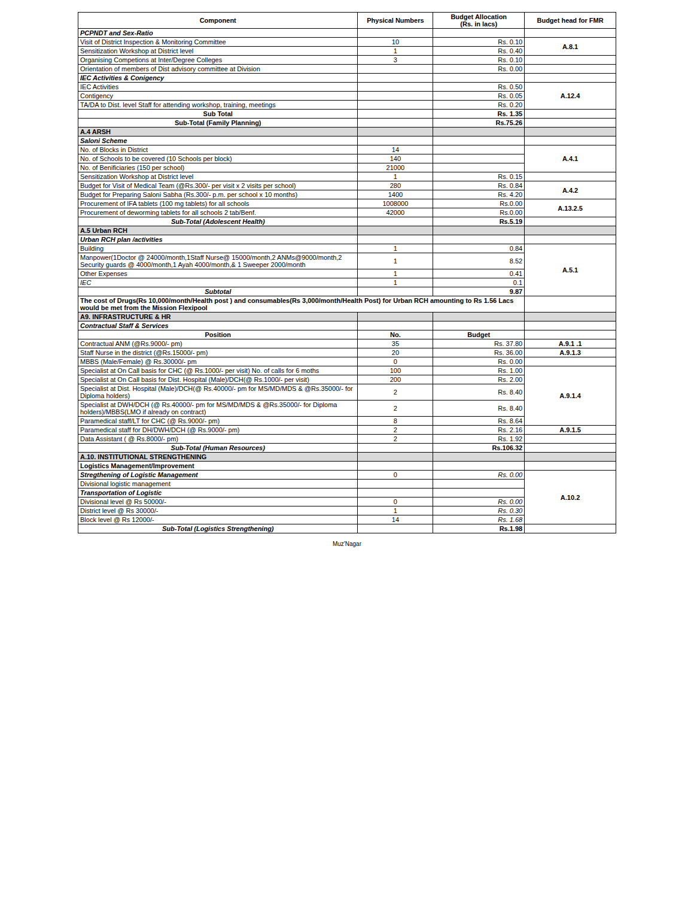| Component | Physical Numbers | Budget Allocation (Rs. in lacs) | Budget head for FMR |
| --- | --- | --- | --- |
| PCPNDT and Sex-Ratio | | | |
| Visit of District Inspection & Monitoring Committee | 10 | Rs. 0.10 | A.8.1 |
| Sensitization Workshop at District level | 1 | Rs. 0.40 |
| Organising Competions at Inter/Degree Colleges | 3 | Rs. 0.10 | |
| Orientation of members of Dist advisory committee at Division | | Rs. 0.00 | |
| IEC Activities & Conigency | | | |
| IEC Activities | | Rs. 0.50 | A.12.4 |
| Contigency | | Rs. 0.05 |
| TA/DA to Dist. level Staff for attending workshop, training, meetings | | Rs. 0.20 |
| Sub Total | | Rs. 1.35 | |
| Sub-Total (Family Planning) | | Rs.75.26 | |
| A.4 ARSH | | | |
| Saloni Scheme | | | |
| No. of Blocks in District | 14 | | A.4.1 |
| No. of Schools to be covered (10 Schools per block) | 140 | |
| No. of Benificiaries (150 per school) | 21000 | |
| Sensitization Workshop at District level | 1 | Rs. 0.15 | |
| Budget for Visit of Medical Team (@Rs.300/- per visit x 2 visits per school) | 280 | Rs. 0.84 | A.4.2 |
| Budget for Preparing Saloni Sabha (Rs.300/- p.m. per school x 10 months) | 1400 | Rs. 4.20 |
| Procurement of IFA tablets (100 mg tablets) for all schools | 1008000 | Rs.0.00 | A.13.2.5 |
| Procurement of deworming tablets for all schools 2 tab/Benf. | 42000 | Rs.0.00 |
| Sub-Total (Adolescent Health) | | Rs.5.19 | |
| A.5 Urban RCH | | | |
| Urban RCH plan /activities | | | |
| Building | 1 | 0.84 | A.5.1 |
| Manpower(1Doctor @ 24000/month,1Staff Nurse@ 15000/month,2 ANMs@9000/month,2 Security guards @ 4000/month,1 Ayah 4000/month,& 1 Sweeper 2000/month | 1 | 8.52 |
| Other Expenses | 1 | 0.41 |
| IEC | 1 | 0.1 |
| Subtotal | | 9.87 |
| The cost of Drugs(Rs 10,000/month/Health post ) and consumables(Rs 3,000/month/Health Post) for Urban RCH amounting to Rs 1.56 Lacs would be met from the Mission Flexipool | |
| A9. INFRASTRUCTURE & HR | | | |
| Contractual Staff & Services | | | |
| Position | No. | Budget | |
| Contractual ANM (@Rs.9000/- pm) | 35 | Rs. 37.80 | A.9.1 .1 |
| Staff Nurse in the district (@Rs.15000/- pm) | 20 | Rs. 36.00 | A.9.1.3 |
| MBBS (Male/Female) @ Rs.30000/- pm | 0 | Rs. 0.00 | |
| Specialist at On Call basis for CHC (@ Rs.1000/- per visit) No. of calls for 6 moths | 100 | Rs. 1.00 | A.9.1.4 |
| Specialist at On Call basis for Dist. Hospital (Male)/DCH(@ Rs.1000/- per visit) | 200 | Rs. 2.00 |
| Specialist at Dist. Hospital (Male)/DCH(@ Rs.40000/- pm for MS/MD/MDS & @Rs.35000/- for Diploma holders) | 2 | Rs. 8.40 |
| Specialist at DWH/DCH (@ Rs.40000/- pm for MS/MD/MDS & @Rs.35000/- for Diploma holders)/MBBS(LMO if already on contract) | 2 | Rs. 8.40 |
| Paramedical staff/LT for CHC (@ Rs.9000/- pm) | 8 | Rs. 8.64 |
| Paramedical staff for DH/DWH/DCH (@ Rs.9000/- pm) | 2 | Rs. 2.16 | A.9.1.5 |
| Data Assistant ( @ Rs.8000/- pm) | 2 | Rs. 1.92 | |
| Sub-Total (Human Resources) | | Rs.106.32 | |
| A.10. INSTITUTIONAL STRENGTHENING | | | |
| Logistics Management/Improvement | | | |
| Stregthening of Logistic Management | 0 | Rs. 0.00 | A.10.2 |
| Divisional logistic management | | |
| Transportation of Logistic | | |
| Divisional level @ Rs 50000/- | 0 | Rs. 0.00 |
| District level @ Rs 30000/- | 1 | Rs. 0.30 |
| Block level @ Rs 12000/- | 14 | Rs. 1.68 |
| Sub-Total (Logistics Strengthening) | | Rs.1.98 | |
Muz'Nagar